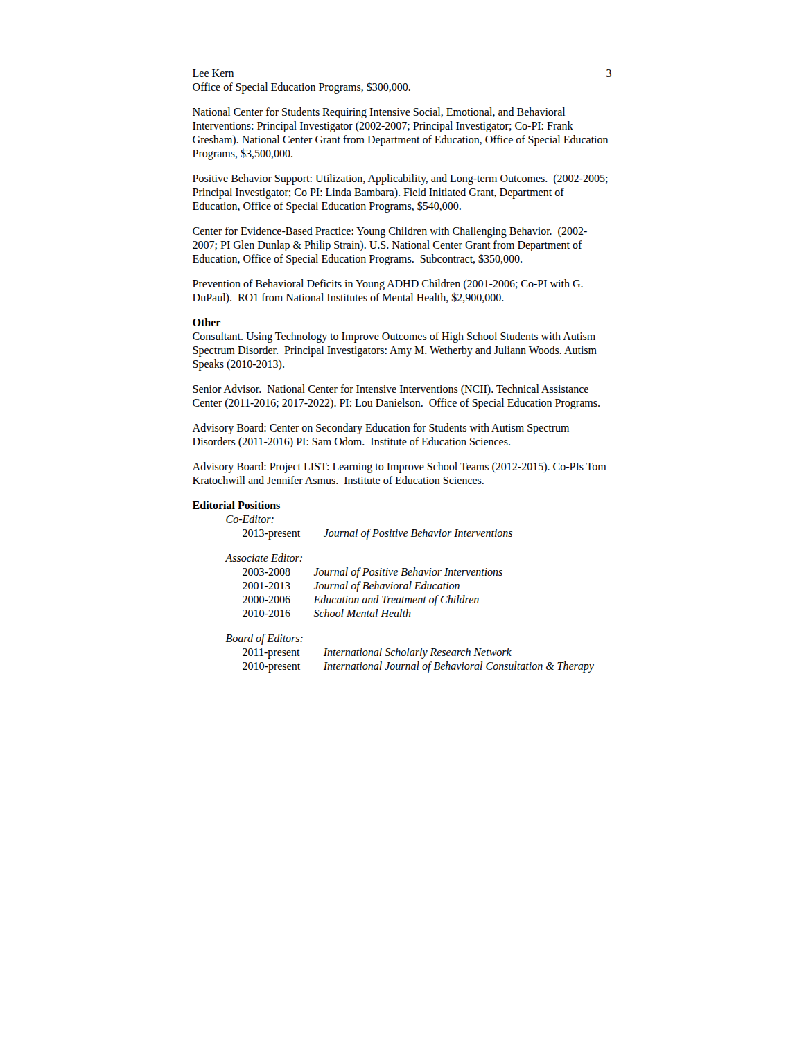Lee Kern
3
Office of Special Education Programs, $300,000.
National Center for Students Requiring Intensive Social, Emotional, and Behavioral Interventions: Principal Investigator (2002-2007; Principal Investigator; Co-PI: Frank Gresham). National Center Grant from Department of Education, Office of Special Education Programs, $3,500,000.
Positive Behavior Support: Utilization, Applicability, and Long-term Outcomes. (2002-2005; Principal Investigator; Co PI: Linda Bambara). Field Initiated Grant, Department of Education, Office of Special Education Programs, $540,000.
Center for Evidence-Based Practice: Young Children with Challenging Behavior. (2002-2007; PI Glen Dunlap & Philip Strain). U.S. National Center Grant from Department of Education, Office of Special Education Programs. Subcontract, $350,000.
Prevention of Behavioral Deficits in Young ADHD Children (2001-2006; Co-PI with G. DuPaul). RO1 from National Institutes of Mental Health, $2,900,000.
Other
Consultant. Using Technology to Improve Outcomes of High School Students with Autism Spectrum Disorder. Principal Investigators: Amy M. Wetherby and Juliann Woods. Autism Speaks (2010-2013).
Senior Advisor. National Center for Intensive Interventions (NCII). Technical Assistance Center (2011-2016; 2017-2022). PI: Lou Danielson. Office of Special Education Programs.
Advisory Board: Center on Secondary Education for Students with Autism Spectrum Disorders (2011-2016) PI: Sam Odom. Institute of Education Sciences.
Advisory Board: Project LIST: Learning to Improve School Teams (2012-2015). Co-PIs Tom Kratochwill and Jennifer Asmus. Institute of Education Sciences.
Editorial Positions
Co-Editor:
| 2013-present | Journal of Positive Behavior Interventions |
Associate Editor:
| 2003-2008 | Journal of Positive Behavior Interventions |
| 2001-2013 | Journal of Behavioral Education |
| 2000-2006 | Education and Treatment of Children |
| 2010-2016 | School Mental Health |
Board of Editors:
| 2011-present | International Scholarly Research Network |
| 2010-present | International Journal of Behavioral Consultation & Therapy |